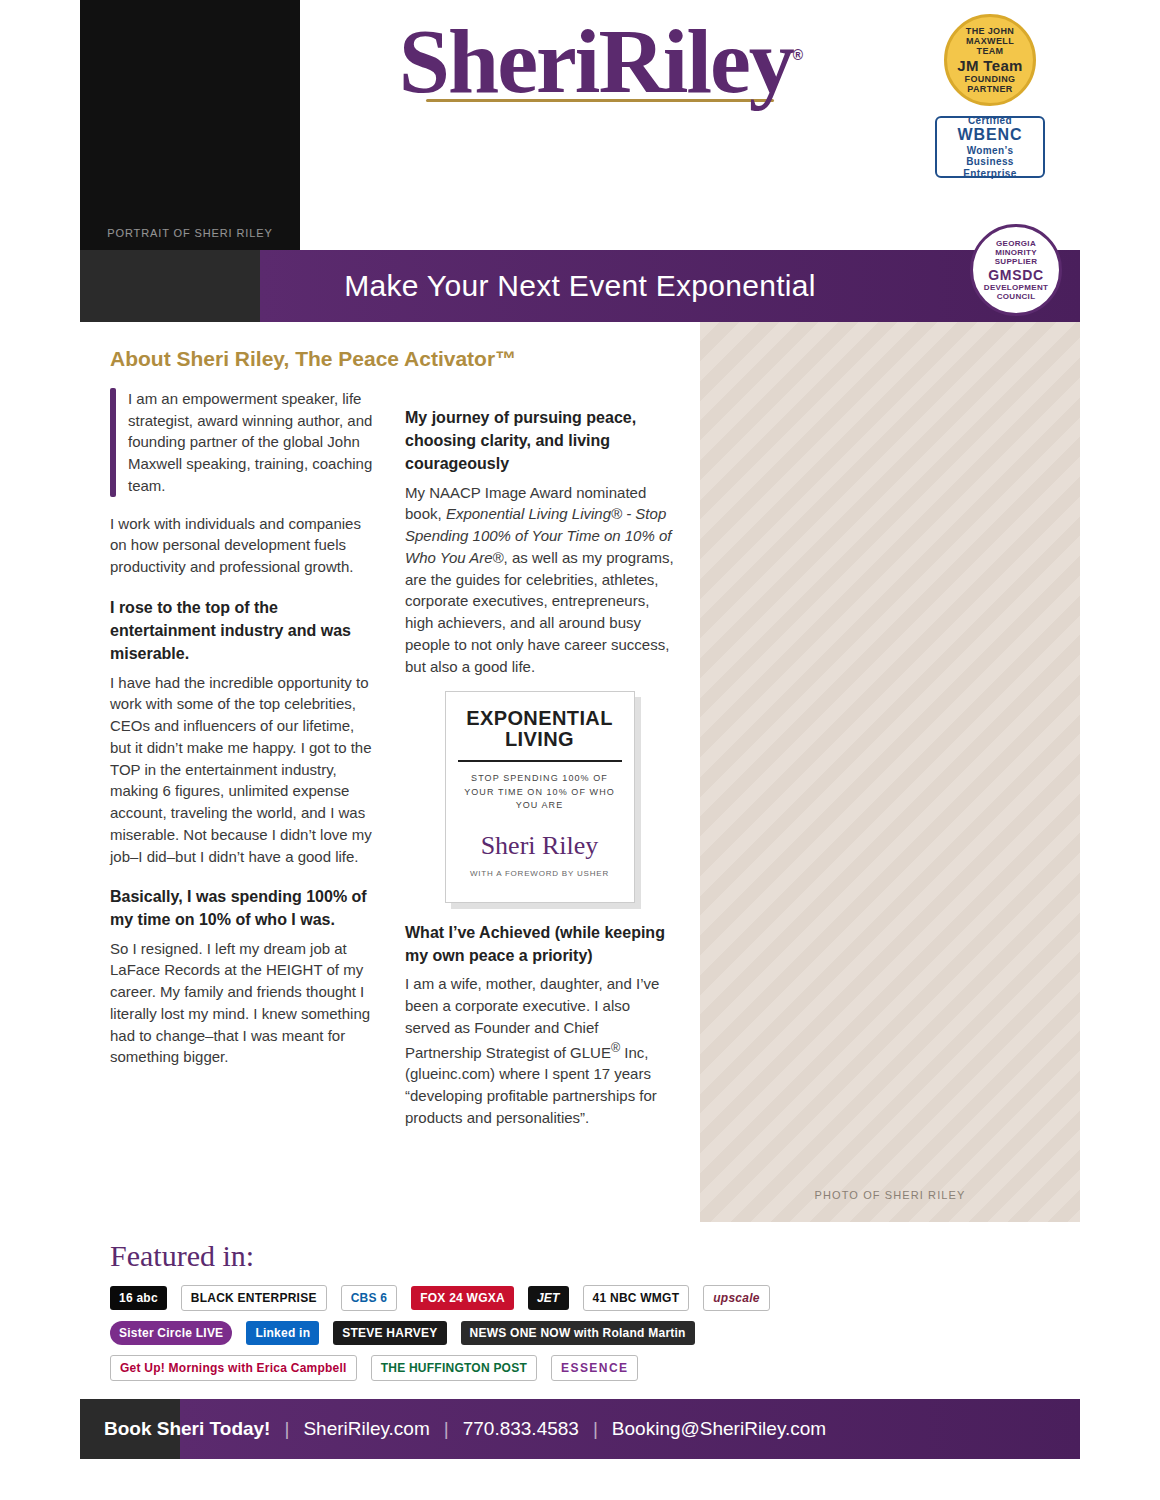Portrait of Sheri Riley
Sheri Riley®
THE JOHN MAXWELL TEAMJM Team FOUNDING PARTNER
CertifiedWBENCWomen’s Business Enterprise
Make Your Next Event Exponential GEORGIA MINORITY SUPPLIERGMSDCDEVELOPMENT COUNCIL
About Sheri Riley, The Peace Activator™
I am an empowerment speaker, life strategist, award winning author, and founding partner of the global John Maxwell speaking, training, coaching team.
I work with individuals and companies on how personal development fuels productivity and professional growth.
I rose to the top of the entertainment industry and was miserable.
I have had the incredible opportunity to work with some of the top celebrities, CEOs and influencers of our lifetime, but it didn’t make me happy. I got to the TOP in the entertainment industry, making 6 figures, unlimited expense account, traveling the world, and I was miserable. Not because I didn’t love my job–I did–but I didn’t have a good life.
Basically, I was spending 100% of my time on 10% of who I was.
So I resigned. I left my dream job at LaFace Records at the HEIGHT of my career. My family and friends thought I literally lost my mind. I knew something had to change–that I was meant for something bigger.
My journey of pursuing peace, choosing clarity, and living courageously
My NAACP Image Award nominated book, Exponential Living Living® - Stop Spending 100% of Your Time on 10% of Who You Are®, as well as my programs, are the guides for celebrities, athletes, corporate executives, entrepreneurs, high achievers, and all around busy people to not only have career success, but also a good life.
EXPONENTIAL LIVING
Stop Spending 100% of Your Time on 10% of Who You Are
Sheri Riley
With a Foreword by USHER
What I’ve Achieved (while keeping my own peace a priority)
I am a wife, mother, daughter, and I’ve been a corporate executive. I also served as Founder and Chief Partnership Strategist of GLUE® Inc, (glueinc.com) where I spent 17 years “developing profitable partnerships for products and personalities”.
Photo of Sheri Riley
Featured in:
16 abc BLACK ENTERPRISE CBS 6 FOX 24 WGXA JET 41 NBC WMGT upscale Sister Circle LIVE Linked in STEVE HARVEY NEWS ONE NOW with Roland Martin Get Up! Mornings with Erica Campbell THE HUFFINGTON POST ESSENCE
Book Sheri Today! | SheriRiley.com | 770.833.4583 | Booking@SheriRiley.com